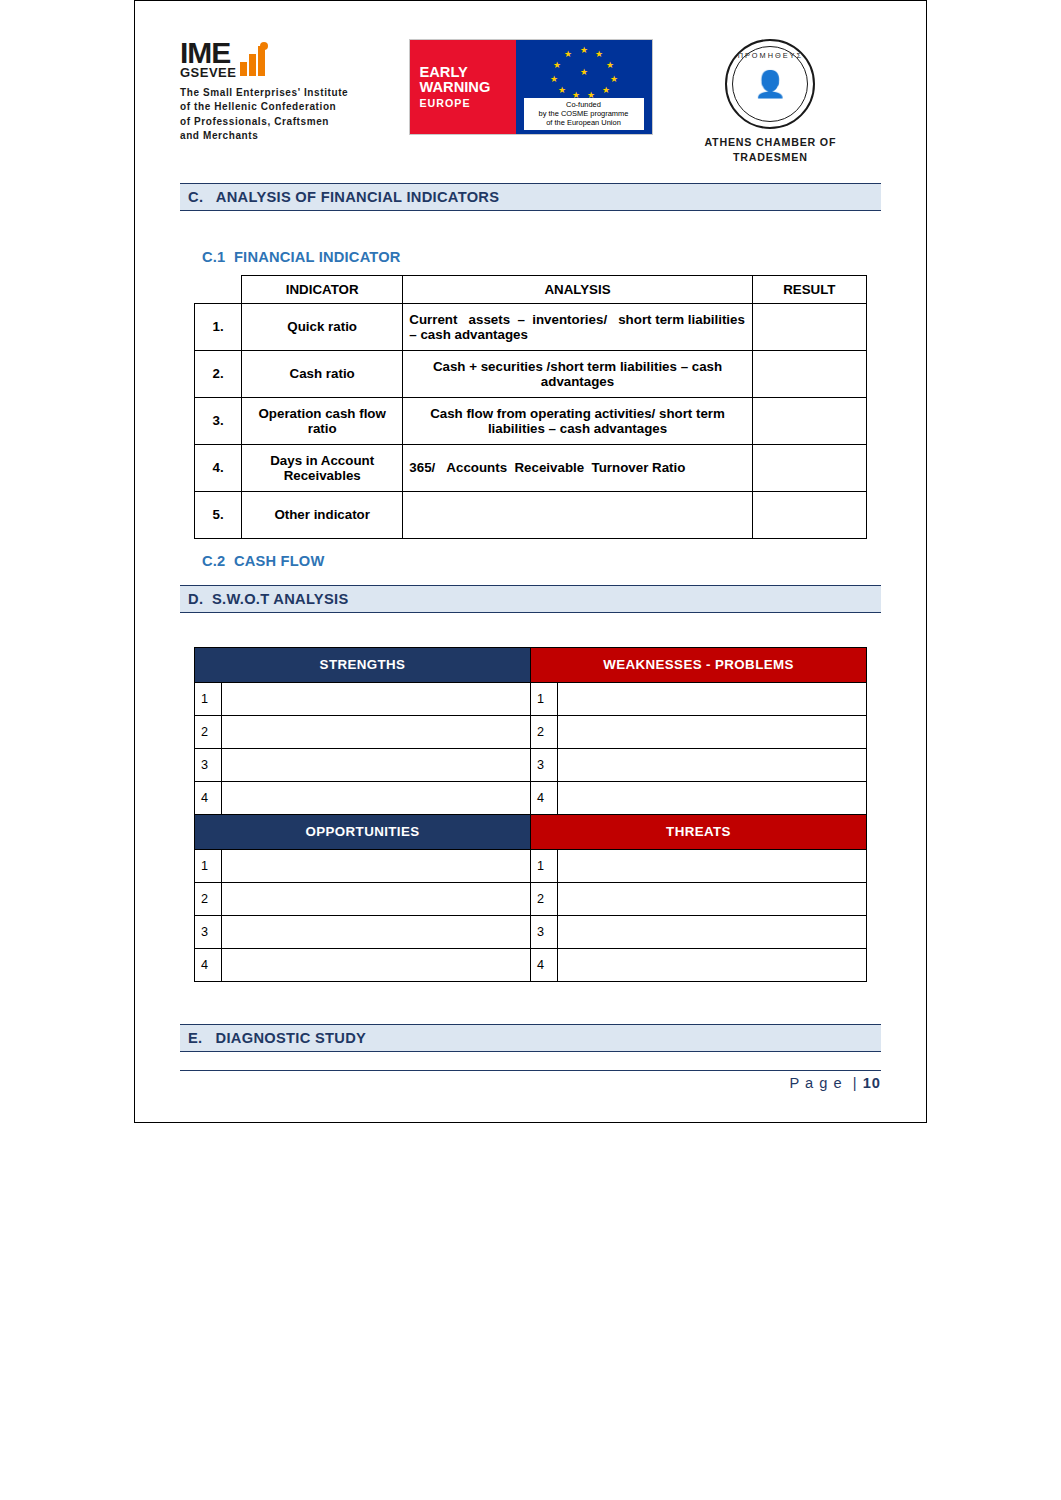IME
GSEVEE
The Small Enterprises' Institute
of the Hellenic Confederation
of Professionals, Craftsmen
and Merchants
EARLY
WARNING
EUROPE
★ ★ ★ ★ ★ ★ ★ ★ ★ ★ ★ ★
Co-funded
by the COSME programme
of the European Union
ΠΡΟΜΗΘΕΥΣ
👤
ATHENS CHAMBER OF
TRADESMEN
C. ANALYSIS OF FINANCIAL INDICATORS
C.1 FINANCIAL INDICATOR
| | INDICATOR | ANALYSIS | RESULT |
| --- | --- | --- | --- |
| 1. | Quick ratio | Current assets – inventories/ short term liabilities – cash advantages | |
| 2. | Cash ratio | Cash + securities /short term liabilities – cash advantages | |
| 3. | Operation cash flow ratio | Cash flow from operating activities/ short term liabilities – cash advantages | |
| 4. | Days in Account Receivables | 365/ Accounts Receivable Turnover Ratio | |
| 5. | Other indicator | | |
C.2 CASH FLOW
D. S.W.O.T ANALYSIS
| STRENGTHS | WEAKNESSES - PROBLEMS |
| --- | --- |
| 1 | | 1 | |
| 2 | | 2 | |
| 3 | | 3 | |
| 4 | | 4 | |
| OPPORTUNITIES | THREATS |
| 1 | | 1 | |
| 2 | | 2 | |
| 3 | | 3 | |
| 4 | | 4 | |
E. DIAGNOSTIC STUDY
P a g e | 10